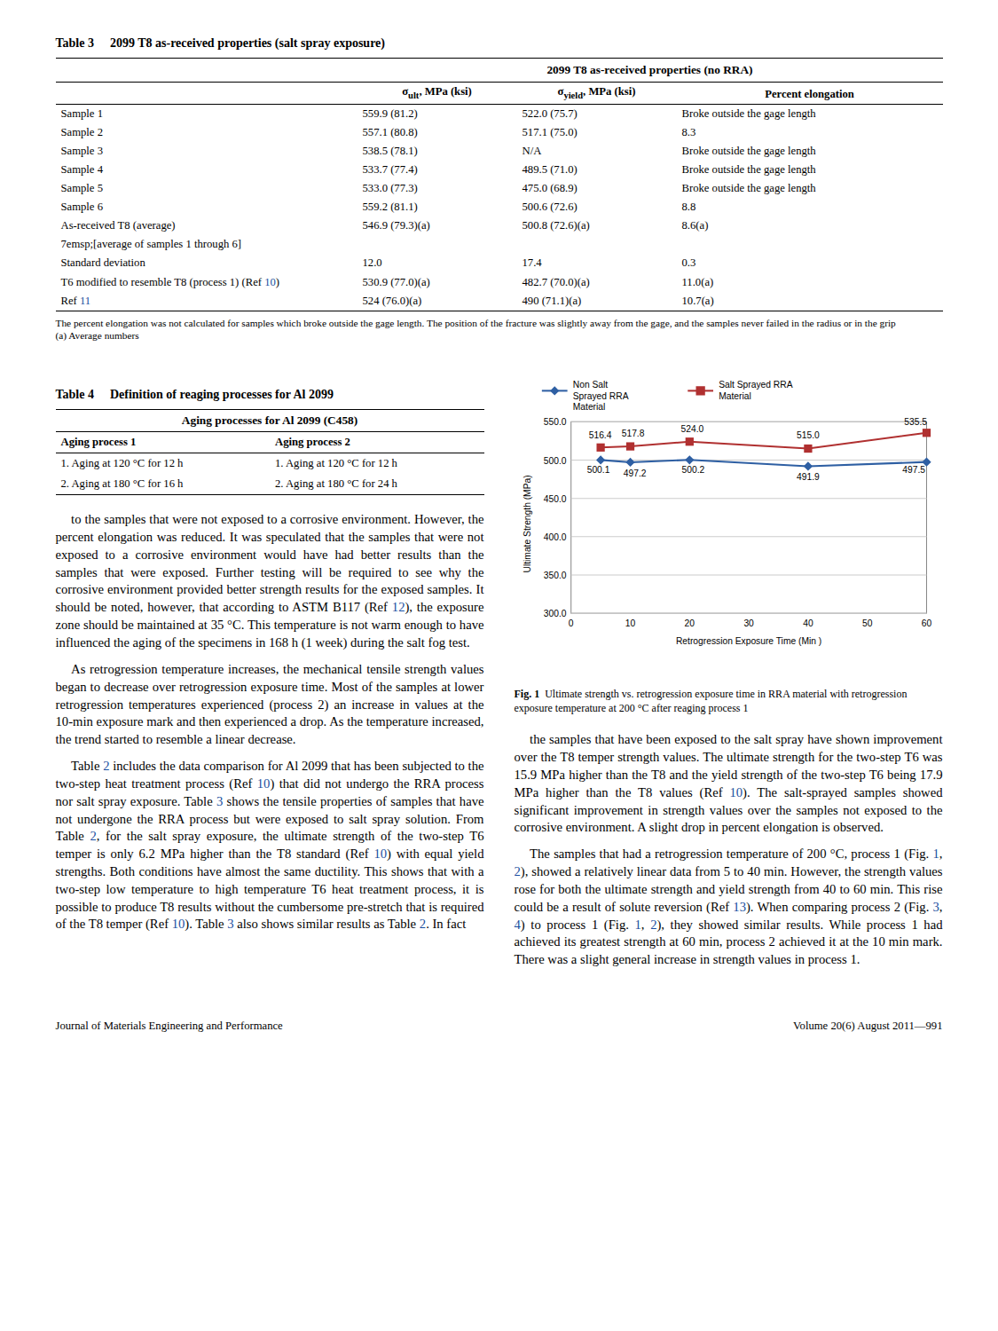Table 32099 T8 as-received properties (salt spray exposure)
| | 2099 T8 as-received properties (no RRA) |
| | σ ult , MPa (ksi) | σ yield , MPa (ksi) | Percent elongation |
| Sample 1 | 559.9 (81.2) | 522.0 (75.7) | Broke outside the gage length |
| Sample 2 | 557.1 (80.8) | 517.1 (75.0) | 8.3 |
| Sample 3 | 538.5 (78.1) | N/A | Broke outside the gage length |
| Sample 4 | 533.7 (77.4) | 489.5 (71.0) | Broke outside the gage length |
| Sample 5 | 533.0 (77.3) | 475.0 (68.9) | Broke outside the gage length |
| Sample 6 | 559.2 (81.1) | 500.6 (72.6) | 8.8 |
| As-received T8 (average) | 546.9 (79.3)(a) | 500.8 (72.6)(a) | 8.6(a) |
| 7emsp;[average of samples 1 through 6] | | | |
| Standard deviation | 12.0 | 17.4 | 0.3 |
| T6 modified to resemble T8 (process 1) (Ref 10 ) | 530.9 (77.0)(a) | 482.7 (70.0)(a) | 11.0(a) |
| Ref 11 | 524 (76.0)(a) | 490 (71.1)(a) | 10.7(a) |
The percent elongation was not calculated for samples which broke outside the gage length. The position of the fracture was slightly away from the gage, and the samples never failed in the radius or in the grip
(a) Average numbers
Table 4 Definition of reaging processes for Al 2099
| Aging processes for Al 2099 (C458) |
| Aging process 1 | Aging process 2 |
| 1. Aging at 120 °C for 12 h | 1. Aging at 120 °C for 12 h |
| 2. Aging at 180 °C for 16 h | 2. Aging at 180 °C for 24 h |
to the samples that were not exposed to a corrosive environment. However, the percent elongation was reduced. It was speculated that the samples that were not exposed to a corrosive environment would have had better results than the samples that were exposed. Further testing will be required to see why the corrosive environment provided better strength results for the exposed samples. It should be noted, however, that according to ASTM B117 (Ref 12), the exposure zone should be maintained at 35 °C. This temperature is not warm enough to have influenced the aging of the specimens in 168 h (1 week) during the salt fog test.
As retrogression temperature increases, the mechanical tensile strength values began to decrease over retrogression exposure time. Most of the samples at lower retrogression temperatures experienced (process 2) an increase in values at the 10-min exposure mark and then experienced a drop. As the temperature increased, the trend started to resemble a linear decrease.
Table 2 includes the data comparison for Al 2099 that has been subjected to the two-step heat treatment process (Ref 10) that did not undergo the RRA process nor salt spray exposure. Table 3 shows the tensile properties of samples that have not undergone the RRA process but were exposed to salt spray solution. From Table 2, for the salt spray exposure, the ultimate strength of the two-step T6 temper is only 6.2 MPa higher than the T8 standard (Ref 10) with equal yield strengths. Both conditions have almost the same ductility. This shows that with a two-step low temperature to high temperature T6 heat treatment process, it is possible to produce T8 results without the cumbersome pre-stretch that is required of the T8 temper (Ref 10). Table 3 also shows similar results as Table 2. In fact
Non Salt Sprayed RRA Material Salt Sprayed RRA Material 550.0 500.0 450.0 400.0 350.0 300.0 Ultimate Strength (MPa) 0 10 20 30 40 50 60 Retrogression Exposure Time (Min ) 516.4 517.8 524.0 515.0 535.5 500.1 497.2 500.2 491.9 497.5
Fig. 1 Ultimate strength vs. retrogression exposure time in RRA material with retrogression exposure temperature at 200 °C after reaging process 1
the samples that have been exposed to the salt spray have shown improvement over the T8 temper strength values. The ultimate strength for the two-step T6 was 15.9 MPa higher than the T8 and the yield strength of the two-step T6 being 17.9 MPa higher than the T8 values (Ref 10). The salt-sprayed samples showed significant improvement in strength values over the samples not exposed to the corrosive environment. A slight drop in percent elongation is observed.
The samples that had a retrogression temperature of 200 °C, process 1 (Fig. 1, 2), showed a relatively linear data from 5 to 40 min. However, the strength values rose for both the ultimate strength and yield strength from 40 to 60 min. This rise could be a result of solute reversion (Ref 13). When comparing process 2 (Fig. 3, 4) to process 1 (Fig. 1, 2), they showed similar results. While process 1 had achieved its greatest strength at 60 min, process 2 achieved it at the 10 min mark. There was a slight general increase in strength values in process 1.
Journal of Materials Engineering and Performance
Volume 20(6) August 2011—991